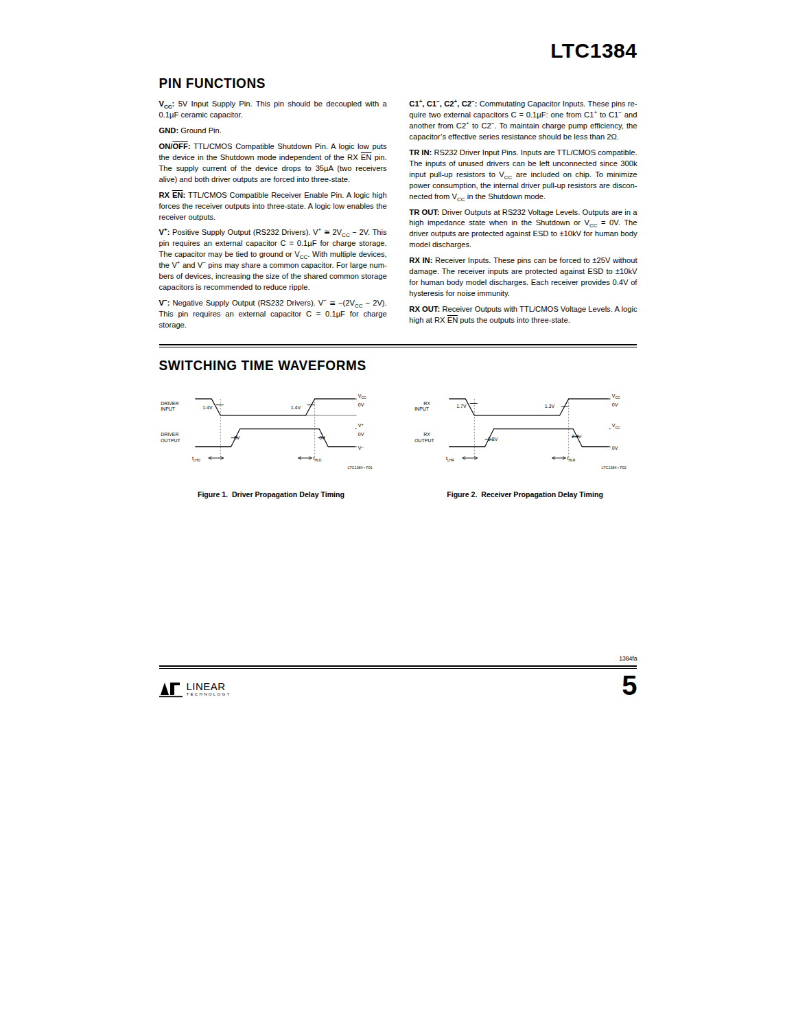LTC1384
PIN FUNCTIONS
VCC: 5V Input Supply Pin. This pin should be decoupled with a 0.1µF ceramic capacitor.
GND: Ground Pin.
ON/OFF: TTL/CMOS Compatible Shutdown Pin. A logic low puts the device in the Shutdown mode independent of the RX EN pin. The supply current of the device drops to 35µA (two receivers alive) and both driver outputs are forced into three-state.
RX EN: TTL/CMOS Compatible Receiver Enable Pin. A logic high forces the receiver outputs into three-state. A logic low enables the receiver outputs.
V+: Positive Supply Output (RS232 Drivers). V+ ≅ 2VCC − 2V. This pin requires an external capacitor C = 0.1µF for charge storage. The capacitor may be tied to ground or VCC. With multiple devices, the V+ and V− pins may share a common capacitor. For large numbers of devices, increasing the size of the shared common storage capacitors is recommended to reduce ripple.
V−: Negative Supply Output (RS232 Drivers). V− ≅ −(2VCC − 2V). This pin requires an external capacitor C = 0.1µF for charge storage.
C1+, C1−, C2+, C2−: Commutating Capacitor Inputs. These pins require two external capacitors C = 0.1µF: one from C1+ to C1− and another from C2+ to C2−. To maintain charge pump efficiency, the capacitor’s effective series resistance should be less than 2Ω.
TR IN: RS232 Driver Input Pins. Inputs are TTL/CMOS compatible. The inputs of unused drivers can be left unconnected since 300k input pull-up resistors to VCC are included on chip. To minimize power consumption, the internal driver pull-up resistors are disconnected from VCC in the Shutdown mode.
TR OUT: Driver Outputs at RS232 Voltage Levels. Outputs are in a high impedance state when in the Shutdown or VCC = 0V. The driver outputs are protected against ESD to ±10kV for human body model discharges.
RX IN: Receiver Inputs. These pins can be forced to ±25V without damage. The receiver inputs are protected against ESD to ±10kV for human body model discharges. Each receiver provides 0.4V of hysteresis for noise immunity.
RX OUT: Receiver Outputs with TTL/CMOS Voltage Levels. A logic high at RX EN puts the outputs into three-state.
SWITCHING TIME WAVEFORMS
DRIVER INPUT DRIVER OUTPUT 1.4V 1.4V VCC 0V 0V 0V V+ 0V V− tLHD tHLD LTC1384 • F01
Figure 1. Driver Propagation Delay Timing
RX INPUT RX OUTPUT 1.7V 1.3V VCC 0V 0.8V 2.4V VCC 0V tLHR tHLR LTC1384 • F02
Figure 2. Receiver Propagation Delay Timing
1384fa
LINEAR
TECHNOLOGY
5